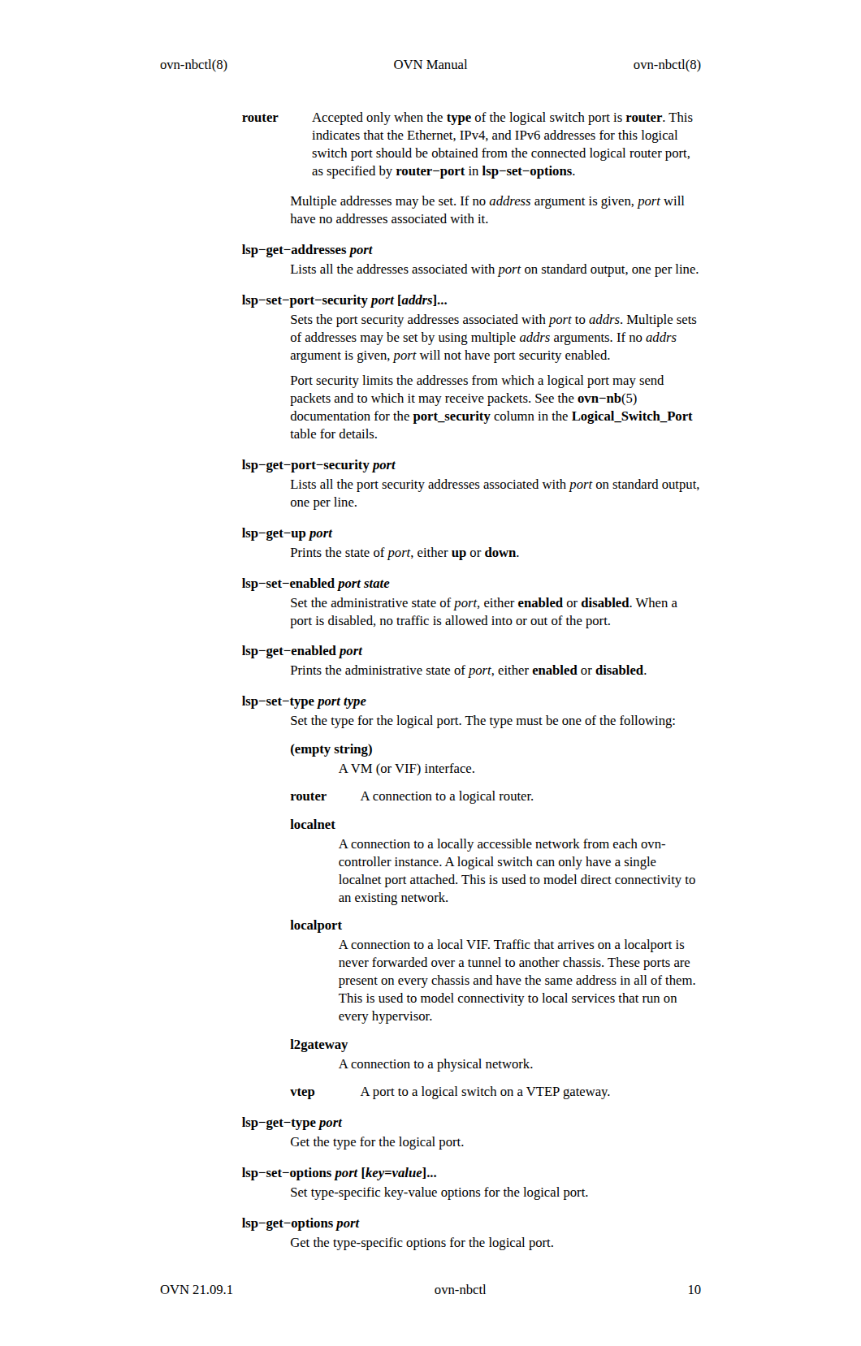ovn-nbctl(8)
OVN Manual
ovn-nbctl(8)
router
Accepted only when the type of the logical switch port is router. This indicates that the Ethernet, IPv4, and IPv6 addresses for this logical switch port should be obtained from the connected logical router port, as specified by router−port in lsp−set−options.
Multiple addresses may be set. If no address argument is given, port will have no addresses associated with it.
lsp−get−addresses port
Lists all the addresses associated with port on standard output, one per line.
lsp−set−port−security port [addrs]...
Sets the port security addresses associated with port to addrs. Multiple sets of addresses may be set by using multiple addrs arguments. If no addrs argument is given, port will not have port security enabled.
Port security limits the addresses from which a logical port may send packets and to which it may receive packets. See the ovn−nb(5) documentation for the port_security column in the Logical_Switch_Port table for details.
lsp−get−port−security port
Lists all the port security addresses associated with port on standard output, one per line.
lsp−get−up port
Prints the state of port, either up or down.
lsp−set−enabled port state
Set the administrative state of port, either enabled or disabled. When a port is disabled, no traffic is allowed into or out of the port.
lsp−get−enabled port
Prints the administrative state of port, either enabled or disabled.
lsp−set−type port type
Set the type for the logical port. The type must be one of the following:
(empty string)
A VM (or VIF) interface.
router
A connection to a logical router.
localnet
A connection to a locally accessible network from each ovn-controller instance. A logical switch can only have a single localnet port attached. This is used to model direct connectivity to an existing network.
localport
A connection to a local VIF. Traffic that arrives on a localport is never forwarded over a tunnel to another chassis. These ports are present on every chassis and have the same address in all of them. This is used to model connectivity to local services that run on every hypervisor.
l2gateway
A connection to a physical network.
vtep
A port to a logical switch on a VTEP gateway.
lsp−get−type port
Get the type for the logical port.
lsp−set−options port [key=value]...
Set type-specific key-value options for the logical port.
lsp−get−options port
Get the type-specific options for the logical port.
OVN 21.09.1
ovn-nbctl
10